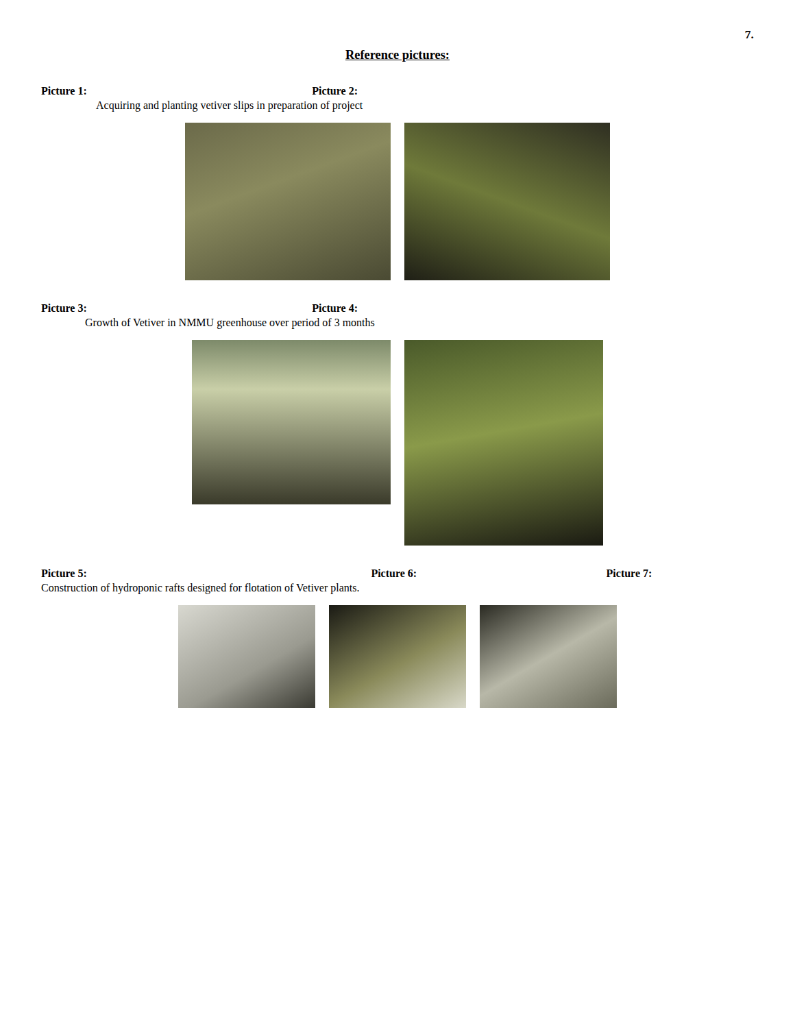7.
Reference pictures:
Picture 1: Picture 2:
Acquiring and planting vetiver slips in preparation of project
Picture 3: Picture 4:
Growth of Vetiver in NMMU greenhouse over period of 3 months
Picture 5: Picture 6: Picture 7:
Construction of hydroponic rafts designed for flotation of Vetiver plants.